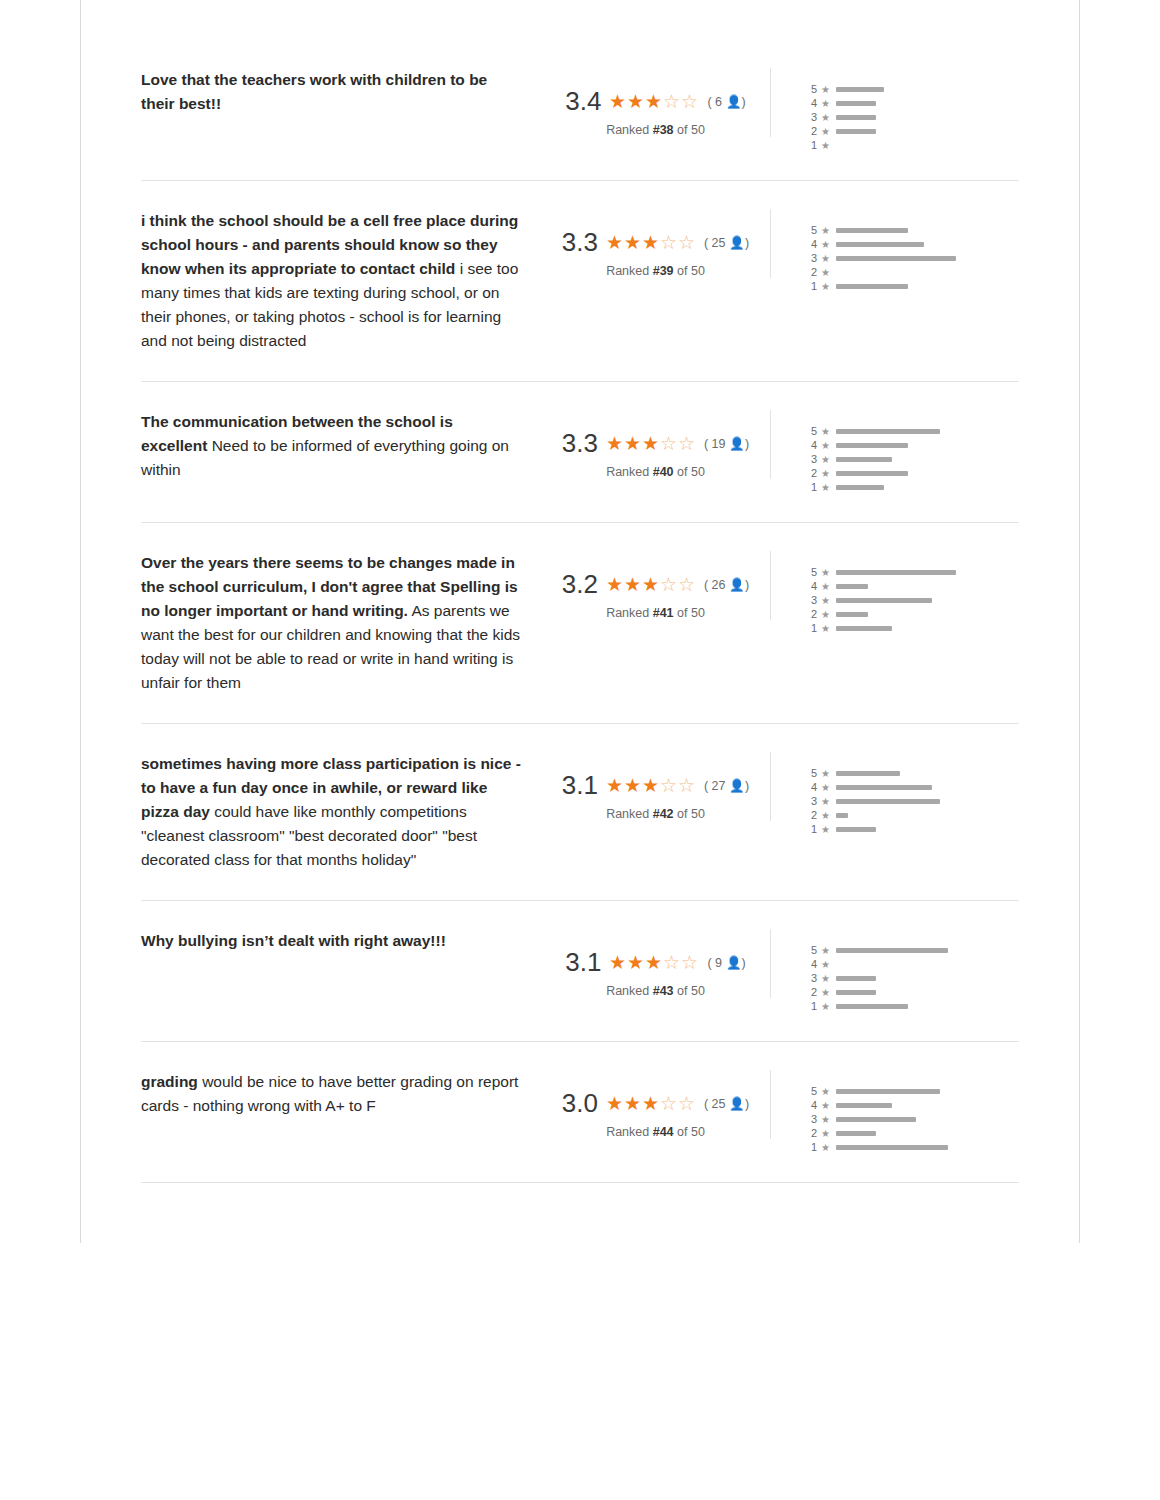Love that the teachers work with children to be their best!!
3.4 ★★★☆☆ ( 6 👤)
Ranked #38 of 50
5★
4★
3★
2★
1★
i think the school should be a cell free place during school hours - and parents should know so they know when its appropriate to contact child i see too many times that kids are texting during school, or on their phones, or taking photos - school is for learning and not being distracted
3.3 ★★★☆☆ ( 25 👤)
Ranked #39 of 50
5★
4★
3★
2★
1★
The communication between the school is excellent Need to be informed of everything going on within
3.3 ★★★☆☆ ( 19 👤)
Ranked #40 of 50
5★
4★
3★
2★
1★
Over the years there seems to be changes made in the school curriculum, I don't agree that Spelling is no longer important or hand writing. As parents we want the best for our children and knowing that the kids today will not be able to read or write in hand writing is unfair for them
3.2 ★★★☆☆ ( 26 👤)
Ranked #41 of 50
5★
4★
3★
2★
1★
sometimes having more class participation is nice - to have a fun day once in awhile, or reward like pizza day could have like monthly competitions "cleanest classroom" "best decorated door" "best decorated class for that months holiday"
3.1 ★★★☆☆ ( 27 👤)
Ranked #42 of 50
5★
4★
3★
2★
1★
Why bullying isn’t dealt with right away!!!
3.1 ★★★☆☆ ( 9 👤)
Ranked #43 of 50
5★
4★
3★
2★
1★
grading would be nice to have better grading on report cards - nothing wrong with A+ to F
3.0 ★★★☆☆ ( 25 👤)
Ranked #44 of 50
5★
4★
3★
2★
1★